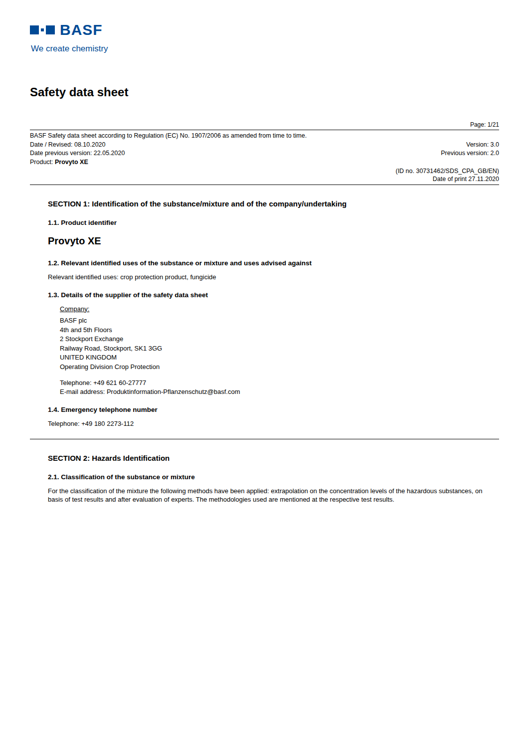BASF
We create chemistry
Safety data sheet
Page: 1/21
BASF Safety data sheet according to Regulation (EC) No. 1907/2006 as amended from time to time.
Date / Revised: 08.10.2020 Version: 3.0
Date previous version: 22.05.2020 Previous version: 2.0
Product: Provyto XE
(ID no. 30731462/SDS_CPA_GB/EN)
Date of print 27.11.2020
SECTION 1: Identification of the substance/mixture and of the company/undertaking
1.1. Product identifier
Provyto XE
1.2. Relevant identified uses of the substance or mixture and uses advised against
Relevant identified uses: crop protection product, fungicide
1.3. Details of the supplier of the safety data sheet
Company:
BASF plc
4th and 5th Floors
2 Stockport Exchange
Railway Road, Stockport, SK1 3GG
UNITED KINGDOM
Operating Division Crop Protection
Telephone: +49 621 60-27777
E-mail address: Produktinformation-Pflanzenschutz@basf.com
1.4. Emergency telephone number
Telephone: +49 180 2273-112
SECTION 2: Hazards Identification
2.1. Classification of the substance or mixture
For the classification of the mixture the following methods have been applied: extrapolation on the concentration levels of the hazardous substances, on basis of test results and after evaluation of experts. The methodologies used are mentioned at the respective test results.